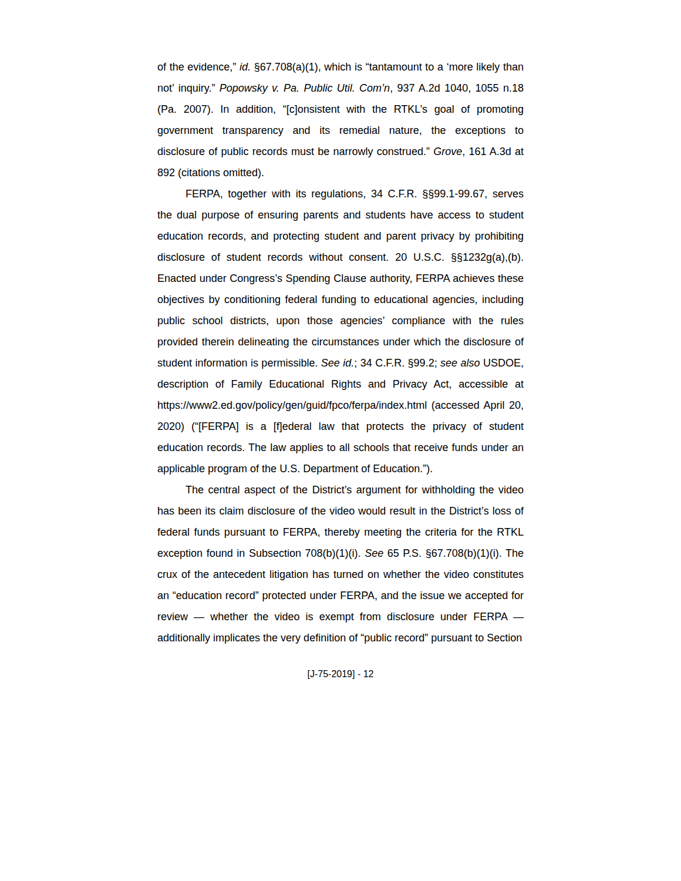of the evidence,” id. §67.708(a)(1), which is “tantamount to a ‘more likely than not’ inquiry.” Popowsky v. Pa. Public Util. Com’n, 937 A.2d 1040, 1055 n.18 (Pa. 2007). In addition, “[c]onsistent with the RTKL’s goal of promoting government transparency and its remedial nature, the exceptions to disclosure of public records must be narrowly construed.” Grove, 161 A.3d at 892 (citations omitted).
FERPA, together with its regulations, 34 C.F.R. §§99.1-99.67, serves the dual purpose of ensuring parents and students have access to student education records, and protecting student and parent privacy by prohibiting disclosure of student records without consent. 20 U.S.C. §§1232g(a),(b). Enacted under Congress’s Spending Clause authority, FERPA achieves these objectives by conditioning federal funding to educational agencies, including public school districts, upon those agencies’ compliance with the rules provided therein delineating the circumstances under which the disclosure of student information is permissible. See id.; 34 C.F.R. §99.2; see also USDOE, description of Family Educational Rights and Privacy Act, accessible at https://www2.ed.gov/policy/gen/guid/fpco/ferpa/index.html (accessed April 20, 2020) (“[FERPA] is a [f]ederal law that protects the privacy of student education records. The law applies to all schools that receive funds under an applicable program of the U.S. Department of Education.”).
The central aspect of the District’s argument for withholding the video has been its claim disclosure of the video would result in the District’s loss of federal funds pursuant to FERPA, thereby meeting the criteria for the RTKL exception found in Subsection 708(b)(1)(i). See 65 P.S. §67.708(b)(1)(i). The crux of the antecedent litigation has turned on whether the video constitutes an “education record” protected under FERPA, and the issue we accepted for review — whether the video is exempt from disclosure under FERPA — additionally implicates the very definition of “public record” pursuant to Section
[J-75-2019] - 12